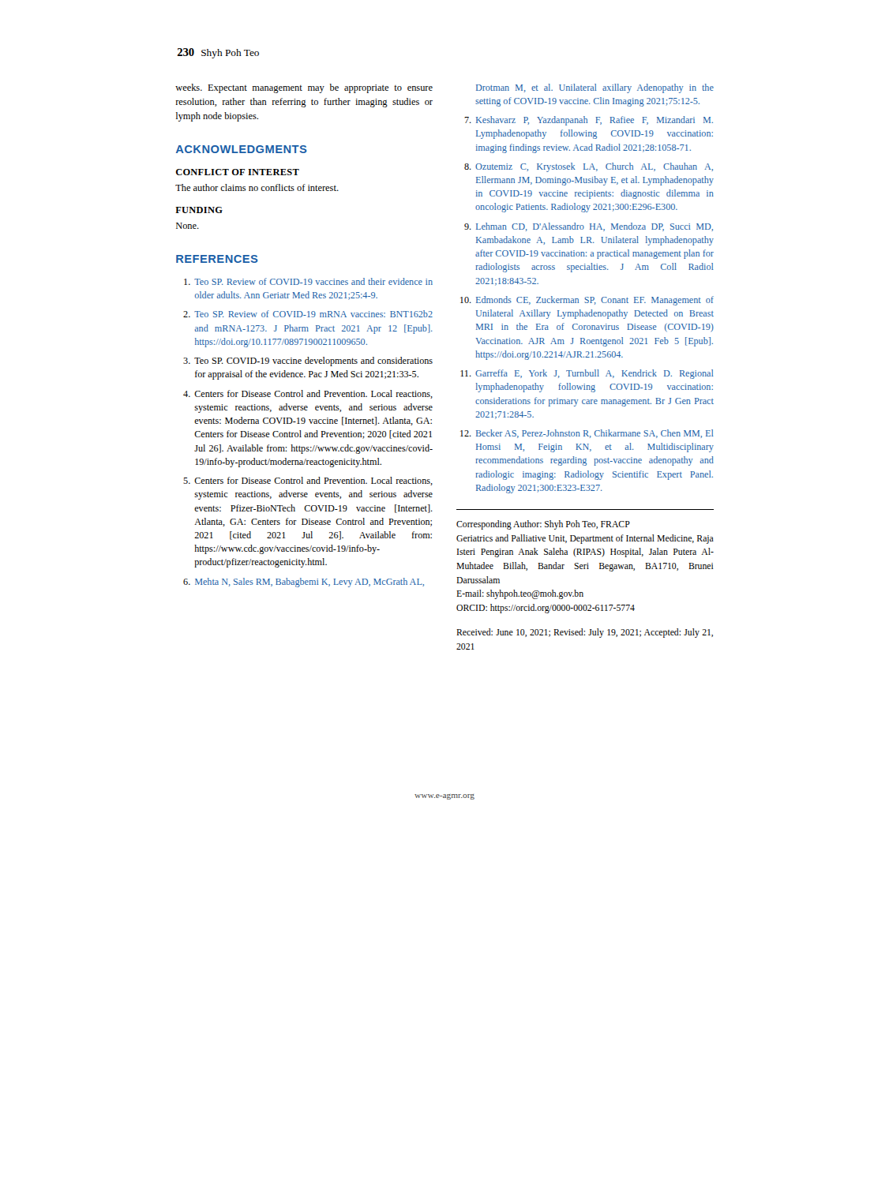230 Shyh Poh Teo
weeks. Expectant management may be appropriate to ensure resolution, rather than referring to further imaging studies or lymph node biopsies.
ACKNOWLEDGMENTS
CONFLICT OF INTEREST
The author claims no conflicts of interest.
FUNDING
None.
REFERENCES
Teo SP. Review of COVID-19 vaccines and their evidence in older adults. Ann Geriatr Med Res 2021;25:4-9.
Teo SP. Review of COVID-19 mRNA vaccines: BNT162b2 and mRNA-1273. J Pharm Pract 2021 Apr 12 [Epub]. https://doi.org/10.1177/08971900211009650.
Teo SP. COVID-19 vaccine developments and considerations for appraisal of the evidence. Pac J Med Sci 2021;21:33-5.
Centers for Disease Control and Prevention. Local reactions, systemic reactions, adverse events, and serious adverse events: Moderna COVID-19 vaccine [Internet]. Atlanta, GA: Centers for Disease Control and Prevention; 2020 [cited 2021 Jul 26]. Available from: https://www.cdc.gov/vaccines/covid-19/info-by-product/moderna/reactogenicity.html.
Centers for Disease Control and Prevention. Local reactions, systemic reactions, adverse events, and serious adverse events: Pfizer-BioNTech COVID-19 vaccine [Internet]. Atlanta, GA: Centers for Disease Control and Prevention; 2021 [cited 2021 Jul 26]. Available from: https://www.cdc.gov/vaccines/covid-19/info-by-product/pfizer/reactogenicity.html.
Mehta N, Sales RM, Babagbemi K, Levy AD, McGrath AL,
Drotman M, et al. Unilateral axillary Adenopathy in the setting of COVID-19 vaccine. Clin Imaging 2021;75:12-5.
Keshavarz P, Yazdanpanah F, Rafiee F, Mizandari M. Lymphadenopathy following COVID-19 vaccination: imaging findings review. Acad Radiol 2021;28:1058-71.
Ozutemiz C, Krystosek LA, Church AL, Chauhan A, Ellermann JM, Domingo-Musibay E, et al. Lymphadenopathy in COVID-19 vaccine recipients: diagnostic dilemma in oncologic Patients. Radiology 2021;300:E296-E300.
Lehman CD, D'Alessandro HA, Mendoza DP, Succi MD, Kambadakone A, Lamb LR. Unilateral lymphadenopathy after COVID-19 vaccination: a practical management plan for radiologists across specialties. J Am Coll Radiol 2021;18:843-52.
Edmonds CE, Zuckerman SP, Conant EF. Management of Unilateral Axillary Lymphadenopathy Detected on Breast MRI in the Era of Coronavirus Disease (COVID-19) Vaccination. AJR Am J Roentgenol 2021 Feb 5 [Epub]. https://doi.org/10.2214/AJR.21.25604.
Garreffa E, York J, Turnbull A, Kendrick D. Regional lymphadenopathy following COVID-19 vaccination: considerations for primary care management. Br J Gen Pract 2021;71:284-5.
Becker AS, Perez-Johnston R, Chikarmane SA, Chen MM, El Homsi M, Feigin KN, et al. Multidisciplinary recommendations regarding post-vaccine adenopathy and radiologic imaging: Radiology Scientific Expert Panel. Radiology 2021;300:E323-E327.
Corresponding Author: Shyh Poh Teo, FRACP
Geriatrics and Palliative Unit, Department of Internal Medicine, Raja Isteri Pengiran Anak Saleha (RIPAS) Hospital, Jalan Putera Al-Muhtadee Billah, Bandar Seri Begawan, BA1710, Brunei Darussalam
E-mail: shyhpoh.teo@moh.gov.bn
ORCID: https://orcid.org/0000-0002-6117-5774
Received: June 10, 2021; Revised: July 19, 2021; Accepted: July 21, 2021
www.e-agmr.org